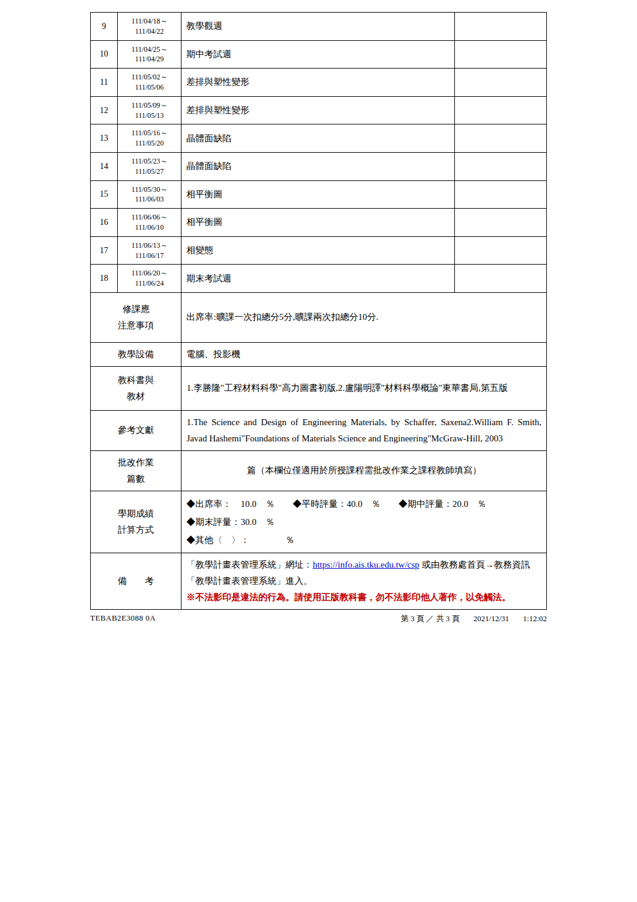| 9 | 111/04/18～ 111/04/22 | 教學觀週 | |
| 10 | 111/04/25～ 111/04/29 | 期中考試週 | |
| 11 | 111/05/02～ 111/05/06 | 差排與塑性變形 | |
| 12 | 111/05/09～ 111/05/13 | 差排與塑性變形 | |
| 13 | 111/05/16～ 111/05/20 | 晶體面缺陷 | |
| 14 | 111/05/23～ 111/05/27 | 晶體面缺陷 | |
| 15 | 111/05/30～ 111/06/03 | 相平衡圖 | |
| 16 | 111/06/06～ 111/06/10 | 相平衡圖 | |
| 17 | 111/06/13～ 111/06/17 | 相變態 | |
| 18 | 111/06/20～ 111/06/24 | 期末考試週 | |
| 修課應 注意事項 | 出席率:曠課一次扣總分5分,曠課兩次扣總分10分. |
| 教學設備 | 電腦、投影機 |
| 教科書與 教材 | 1.李勝隆"工程材料科學"高力圖書初版,2.盧陽明譯"材料科學概論"東華書局,第五版 |
| 參考文獻 | 1.The Science and Design of Engineering Materials, by Schaffer, Saxena2.William F. Smith, Javad Hashemi"Foundations of Materials Science and Engineering"McGraw-Hill, 2003 |
| 批改作業 篇數 | 篇（本欄位僅適用於所授課程需批改作業之課程教師填寫） |
| 學期成績 計算方式 | ◆出席率： 10.0 ％ ◆平時評量：40.0 ％ ◆期中評量：20.0 ％ ◆期末評量：30.0 ％ ◆其他〈 〉： ％ |
| 備 考 | 「教學計畫表管理系統」網址： https://info.ais.tku.edu.tw/csp 或由教務處首頁→教務資訊「教學計畫表管理系統」進入。 ※不法影印是違法的行為。請使用正版教科書，勿不法影印他人著作，以免觸法。 |
TEBAB2E3088 0A
第 3 頁 ／ 共 3 頁 2021/12/31 1:12:02